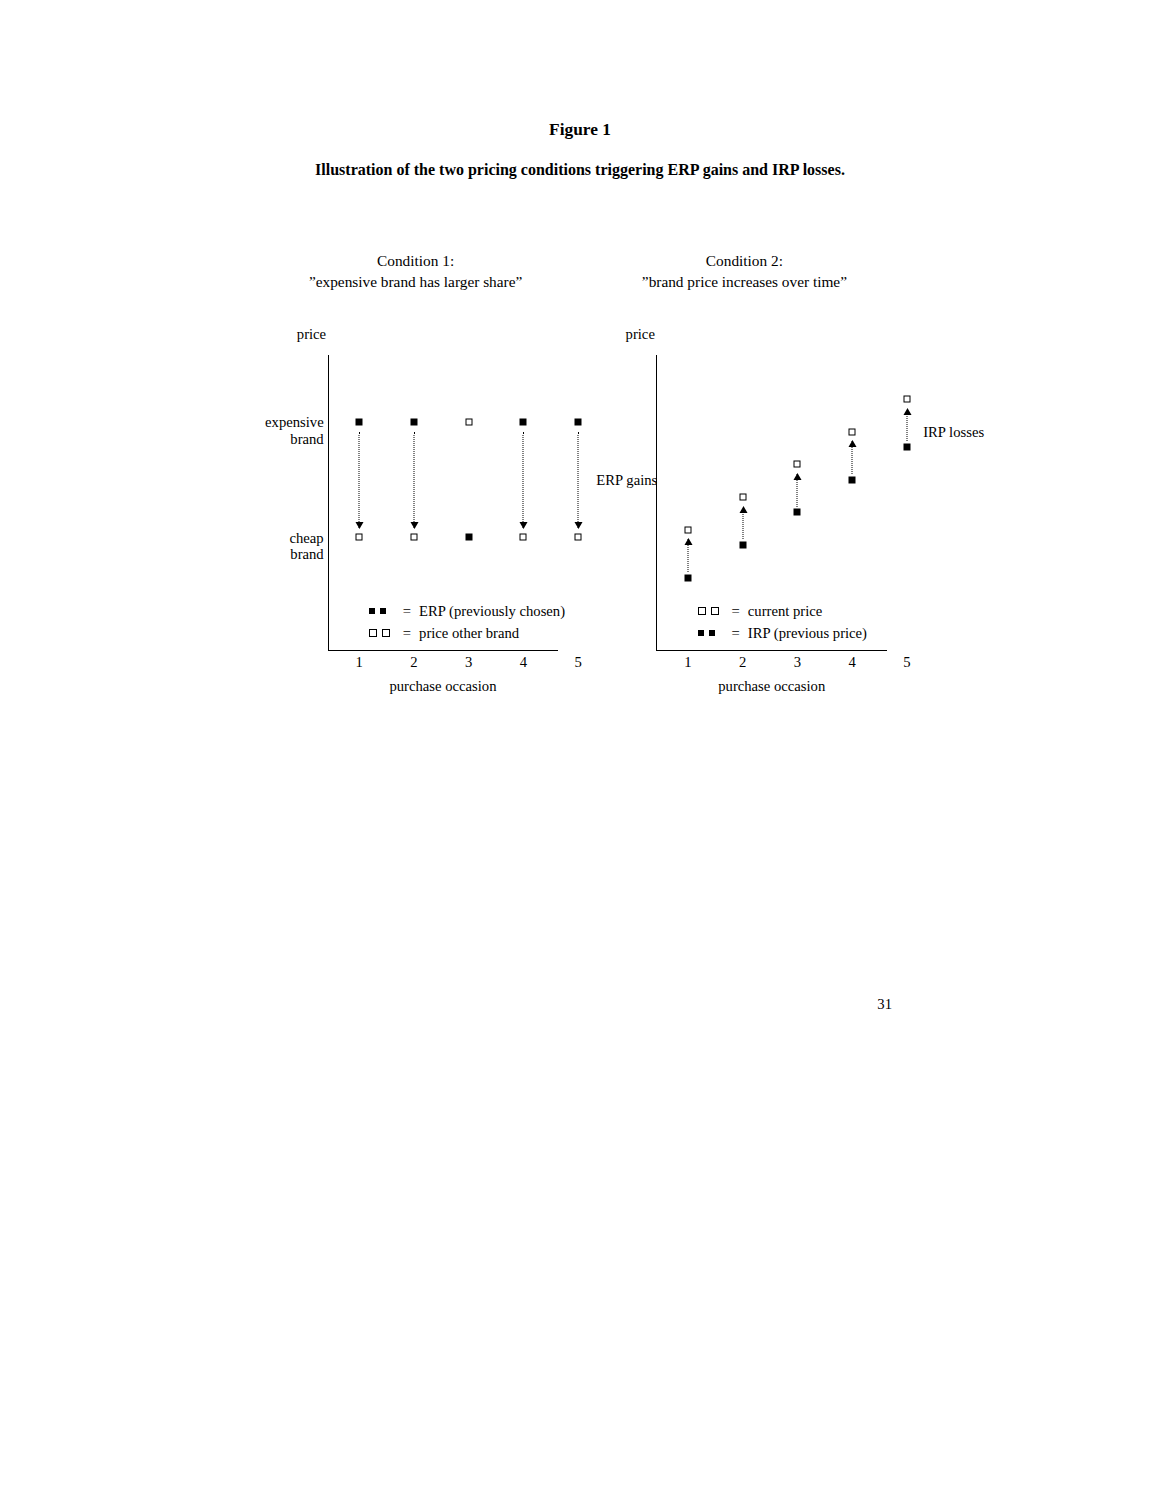Figure 1
Illustration of the two pricing conditions triggering ERP gains and IRP losses.
Condition 1: ”expensive brand has larger share”
price
expensive
brand
cheap
brand
ERP gains
= ERP (previously chosen)
= price other brand
1 2 3 4 5
purchase occasion
Condition 2: ”brand price increases over time”
price
IRP losses
= current price
= IRP (previous price)
1 2 3 4 5
purchase occasion
31